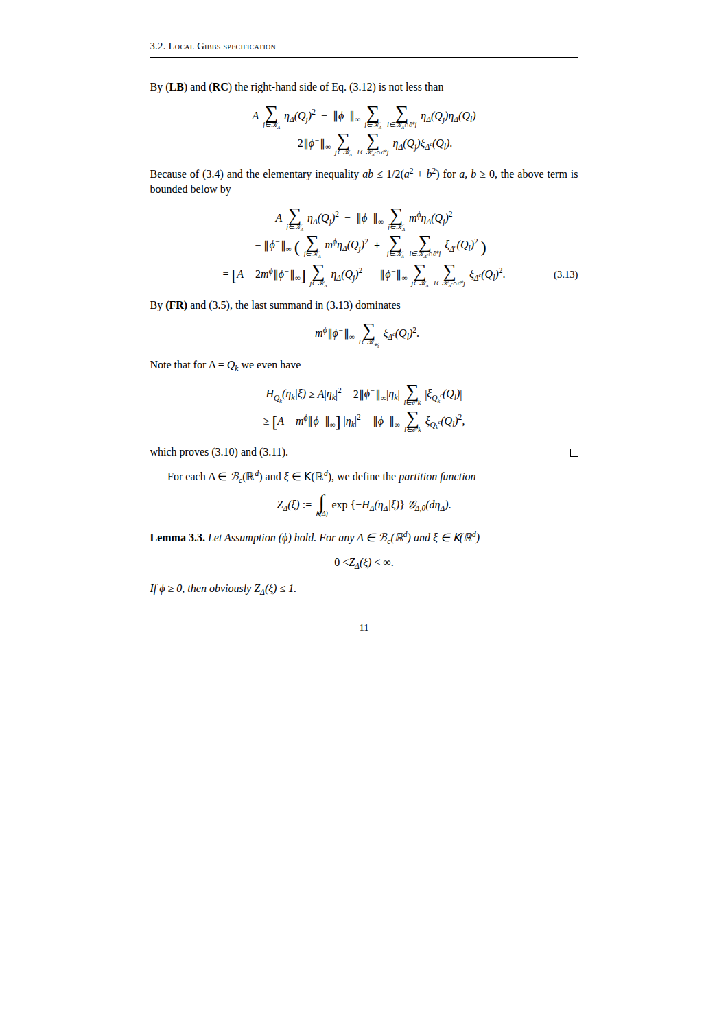3.2. Local Gibbs specification
By (LB) and (RC) the right-hand side of Eq. (3.12) is not less than
A ∑j∈𝒦Δ ηΔ(Qj)2 − ∥ϕ−∥∞ ∑j∈𝒦Δ ∑l∈𝒦Δ∩∂ϕj ηΔ(Qj)ηΔ(Ql)
− 2∥ϕ−∥∞ ∑j∈𝒦Δ ∑l∈𝒦Δc∩∂ϕj ηΔ(Qj)ξΔc(Ql).
Because of (3.4) and the elementary inequality ab ≤ 1/2(a2 + b2) for a, b ≥ 0, the above term is bounded below by
A ∑j∈𝒦Δ ηΔ(Qj)2 − ∥ϕ−∥∞ ∑j∈𝒦Δ mϕηΔ(Qj)2
− ∥ϕ−∥∞ ( ∑j∈𝒦Δ mϕηΔ(Qj)2 + ∑j∈𝒦Δ ∑l∈𝒦Δc∩∂ϕj ξΔc(Ql)2 )
= [A − 2mϕ∥ϕ−∥∞] ∑j∈𝒦Δ ηΔ(Qj)2 − ∥ϕ−∥∞ ∑j∈𝒦Δ ∑l∈𝒦Δc∩∂ϕj ξΔc(Ql)2.
(3.13)
By (FR) and (3.5), the last summand in (3.13) dominates
−mϕ∥ϕ−∥∞ ∑l∈𝒦𝒰Δ ξΔc(Ql)2.
Note that for Δ = Qk we even have
HQk(ηk|ξ) ≥ A|ηk|2 − 2∥ϕ−∥∞|ηk| ∑l∈∂ϕk |ξQkc(Ql)|
≥ [A − mϕ∥ϕ−∥∞] |ηk|2 − ∥ϕ−∥∞ ∑l∈∂ϕk ξQkc(Ql)2,
which proves (3.10) and (3.11).
For each Δ ∈ ℬc(ℝd) and ξ ∈ 𝖪(ℝd), we define the partition function
ZΔ(ξ) := ∫𝖪(Δ) exp {−HΔ(ηΔ|ξ)} 𝒢Δ,θ(dηΔ).
Lemma 3.3. Let Assumption (ϕ) hold. For any Δ ∈ ℬc(ℝd) and ξ ∈ 𝖪(ℝd)
0 <ZΔ(ξ) < ∞.
If ϕ ≥ 0, then obviously ZΔ(ξ) ≤ 1.
11